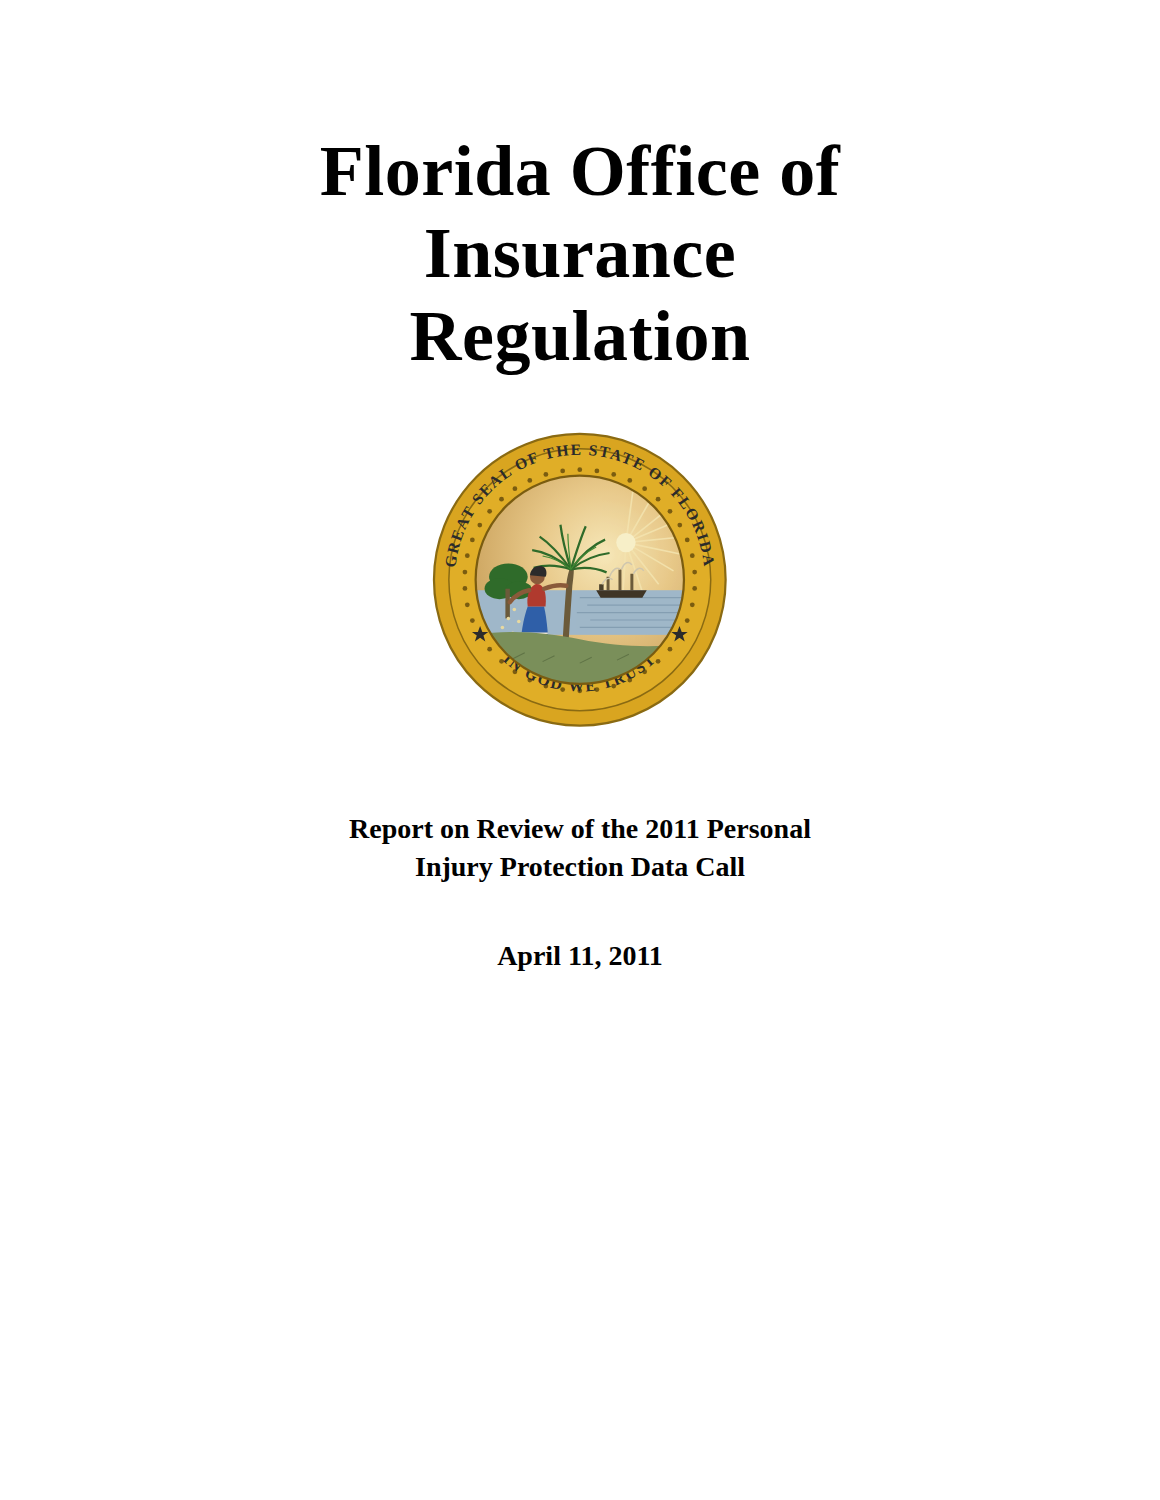Florida Office of
Insurance Regulation
GREAT SEAL OF THE STATE OF FLORIDA IN GOD WE TRUST
Report on Review of the 2011 Personal Injury Protection Data Call
April 11, 2011